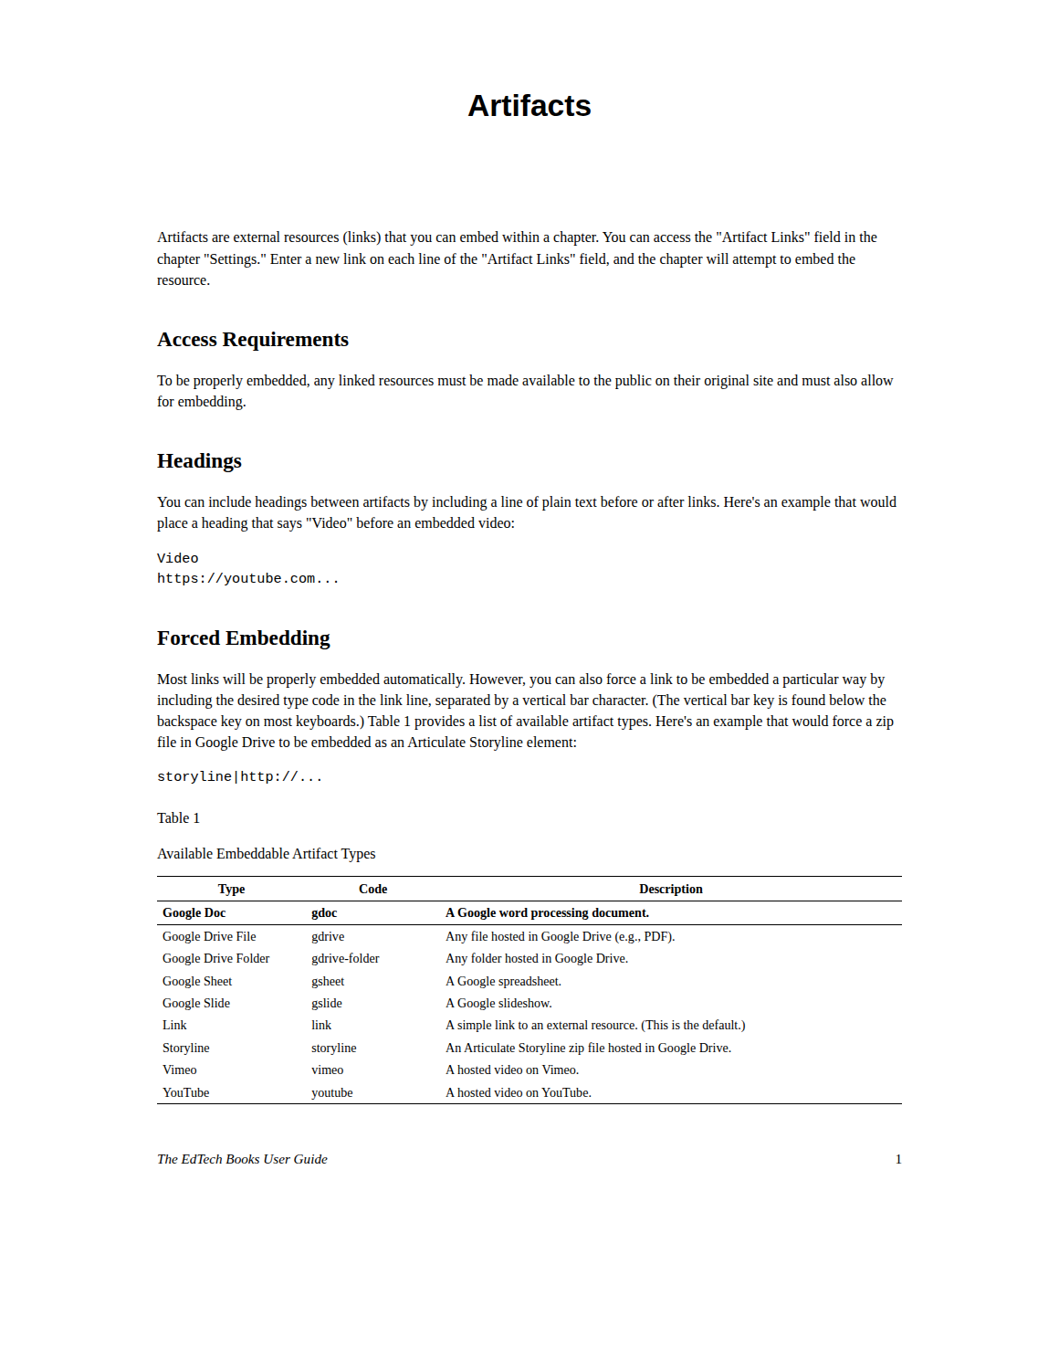Artifacts
Artifacts are external resources (links) that you can embed within a chapter. You can access the "Artifact Links" field in the chapter "Settings." Enter a new link on each line of the "Artifact Links" field, and the chapter will attempt to embed the resource.
Access Requirements
To be properly embedded, any linked resources must be made available to the public on their original site and must also allow for embedding.
Headings
You can include headings between artifacts by including a line of plain text before or after links. Here's an example that would place a heading that says "Video" before an embedded video:
Video
https://youtube.com...
Forced Embedding
Most links will be properly embedded automatically. However, you can also force a link to be embedded a particular way by including the desired type code in the link line, separated by a vertical bar character. (The vertical bar key is found below the backspace key on most keyboards.) Table 1 provides a list of available artifact types. Here's an example that would force a zip file in Google Drive to be embedded as an Articulate Storyline element:
storyline|http://...
Table 1
Available Embeddable Artifact Types
| Type | Code | Description |
| --- | --- | --- |
| Google Doc | gdoc | A Google word processing document. |
| Google Drive File | gdrive | Any file hosted in Google Drive (e.g., PDF). |
| Google Drive Folder | gdrive-folder | Any folder hosted in Google Drive. |
| Google Sheet | gsheet | A Google spreadsheet. |
| Google Slide | gslide | A Google slideshow. |
| Link | link | A simple link to an external resource. (This is the default.) |
| Storyline | storyline | An Articulate Storyline zip file hosted in Google Drive. |
| Vimeo | vimeo | A hosted video on Vimeo. |
| YouTube | youtube | A hosted video on YouTube. |
The EdTech Books User Guide 1